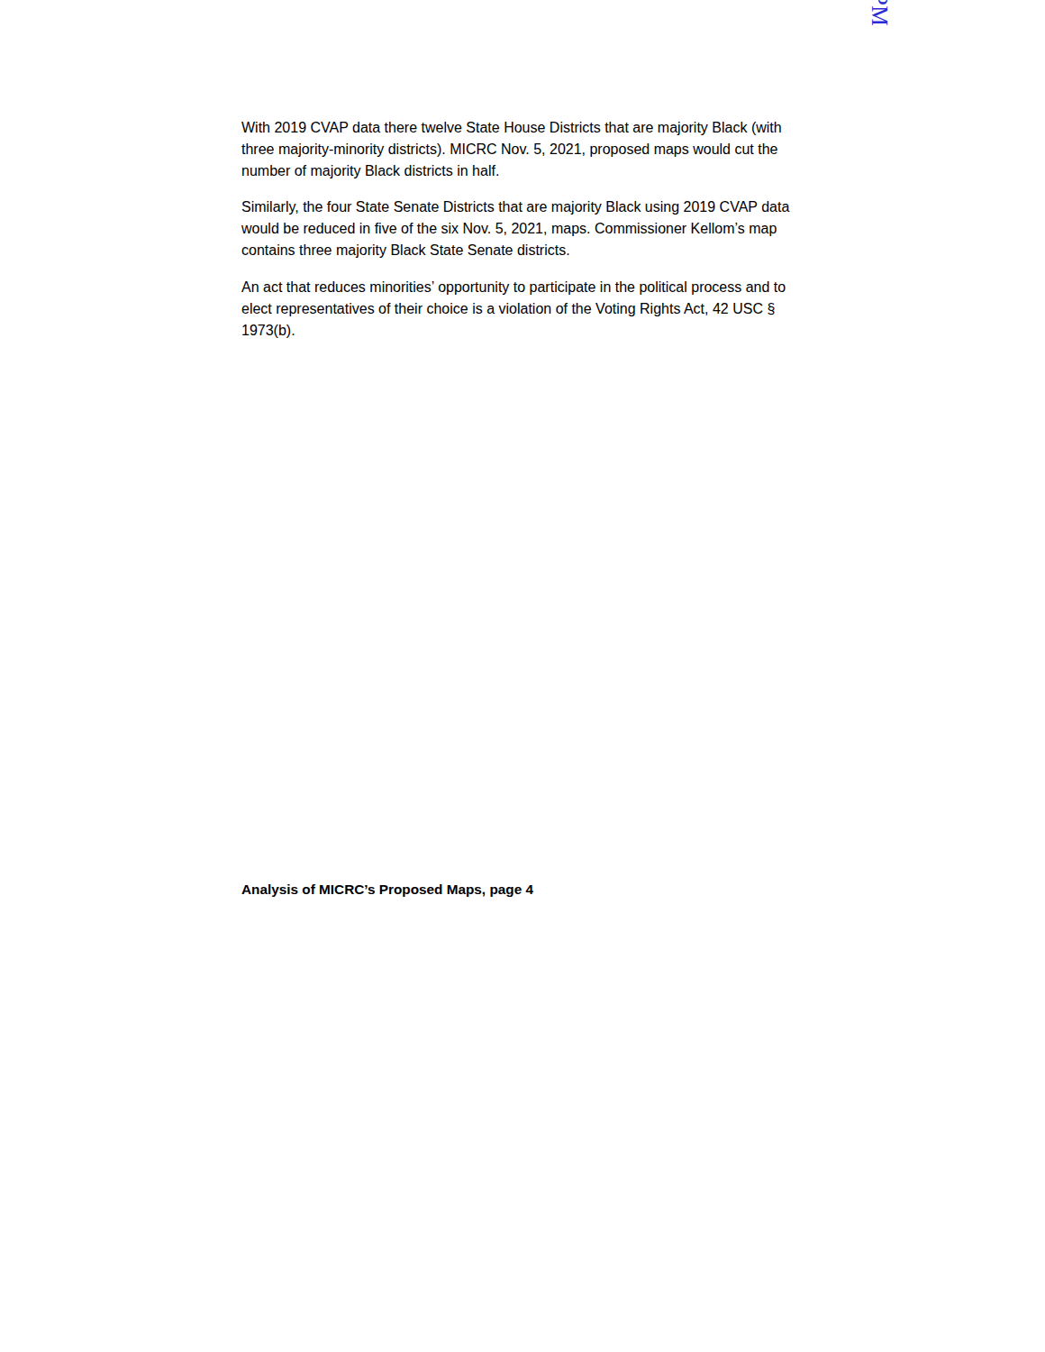RECEIVED by MSC 1/6/2022 12:55:04 PM
With 2019 CVAP data there twelve State House Districts that are majority Black (with three majority-minority districts). MICRC Nov. 5, 2021, proposed maps would cut the number of majority Black districts in half.
Similarly, the four State Senate Districts that are majority Black using 2019 CVAP data would be reduced in five of the six Nov. 5, 2021, maps. Commissioner Kellom’s map contains three majority Black State Senate districts.
An act that reduces minorities’ opportunity to participate in the political process and to elect representatives of their choice is a violation of the Voting Rights Act, 42 USC § 1973(b).
Analysis of MICRC’s Proposed Maps, page 4